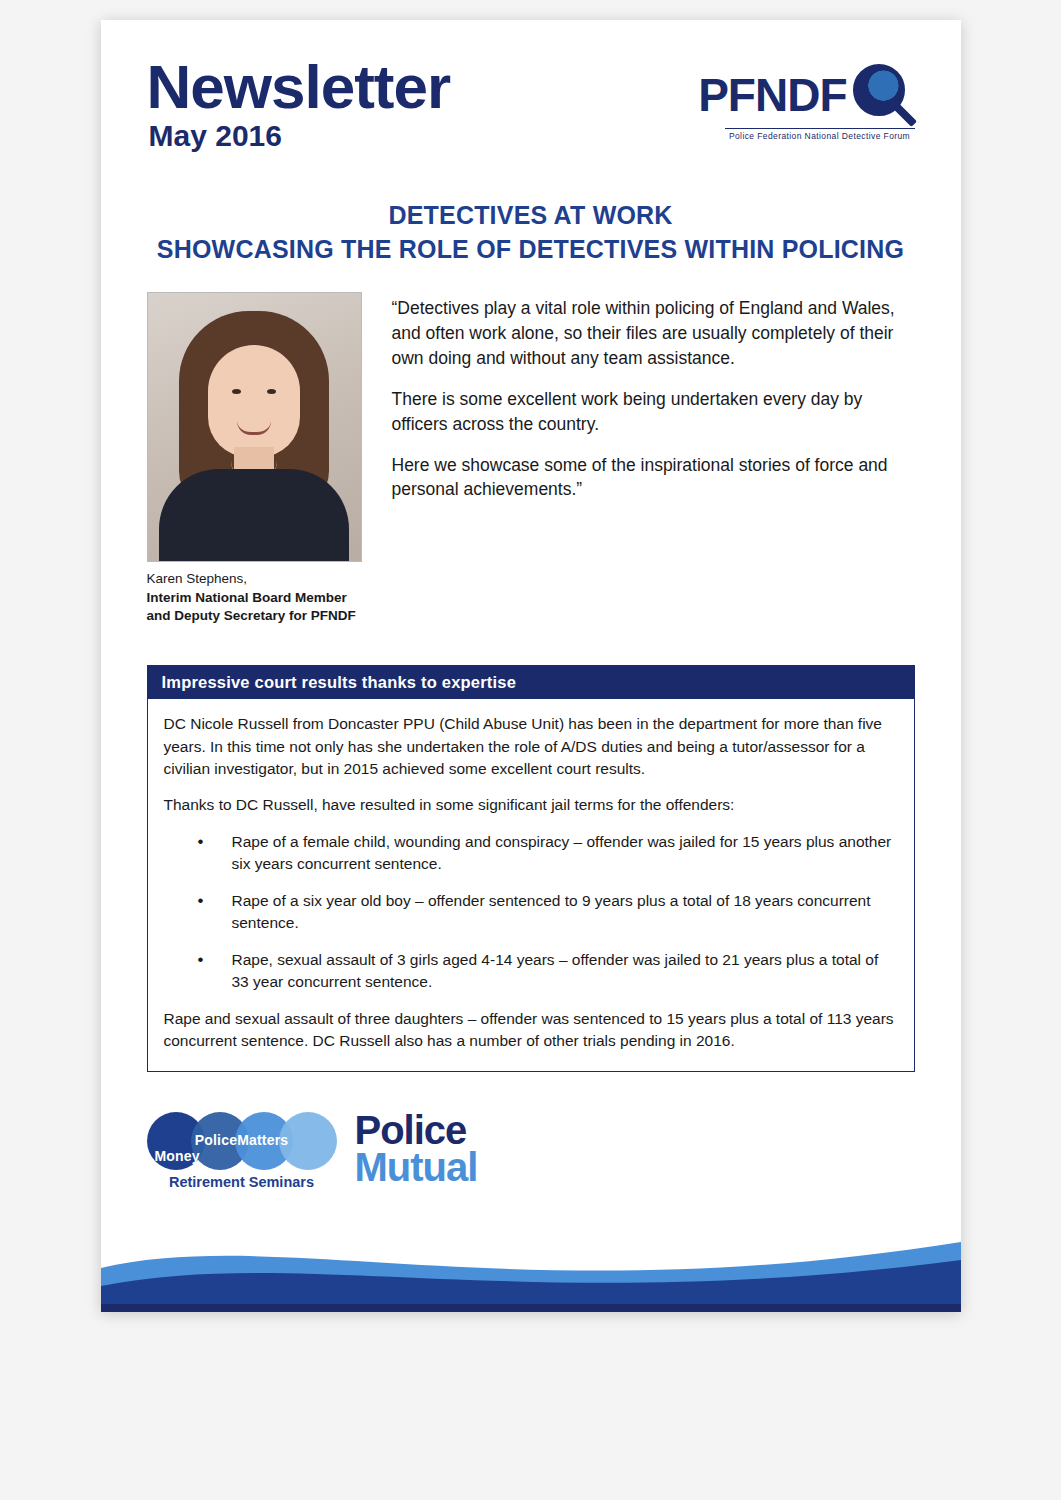Newsletter
May 2016
PFNDF
Police Federation National Detective Forum
DETECTIVES AT WORK
SHOWCASING THE ROLE OF DETECTIVES WITHIN POLICING
Karen Stephens, Interim National Board Member
and Deputy Secretary for PFNDF
“Detectives play a vital role within policing of England and Wales, and often work alone, so their files are usually completely of their own doing and without any team assistance.
There is some excellent work being undertaken every day by officers across the country.
Here we showcase some of the inspirational stories of force and personal achievements.”
Impressive court results thanks to expertise
DC Nicole Russell from Doncaster PPU (Child Abuse Unit) has been in the department for more than five years. In this time not only has she undertaken the role of A/DS duties and being a tutor/assessor for a civilian investigator, but in 2015 achieved some excellent court results.
Thanks to DC Russell, have resulted in some significant jail terms for the offenders:
Rape of a female child, wounding and conspiracy – offender was jailed for 15 years plus another six years concurrent sentence.
Rape of a six year old boy – offender sentenced to 9 years plus a total of 18 years concurrent sentence.
Rape, sexual assault of 3 girls aged 4-14 years – offender was jailed to 21 years plus a total of 33 year concurrent sentence.
Rape and sexual assault of three daughters – offender was sentenced to 15 years plus a total of 113 years concurrent sentence. DC Russell also has a number of other trials pending in 2016.
PoliceMoney Matters
Retirement Seminars
Police
Mutual